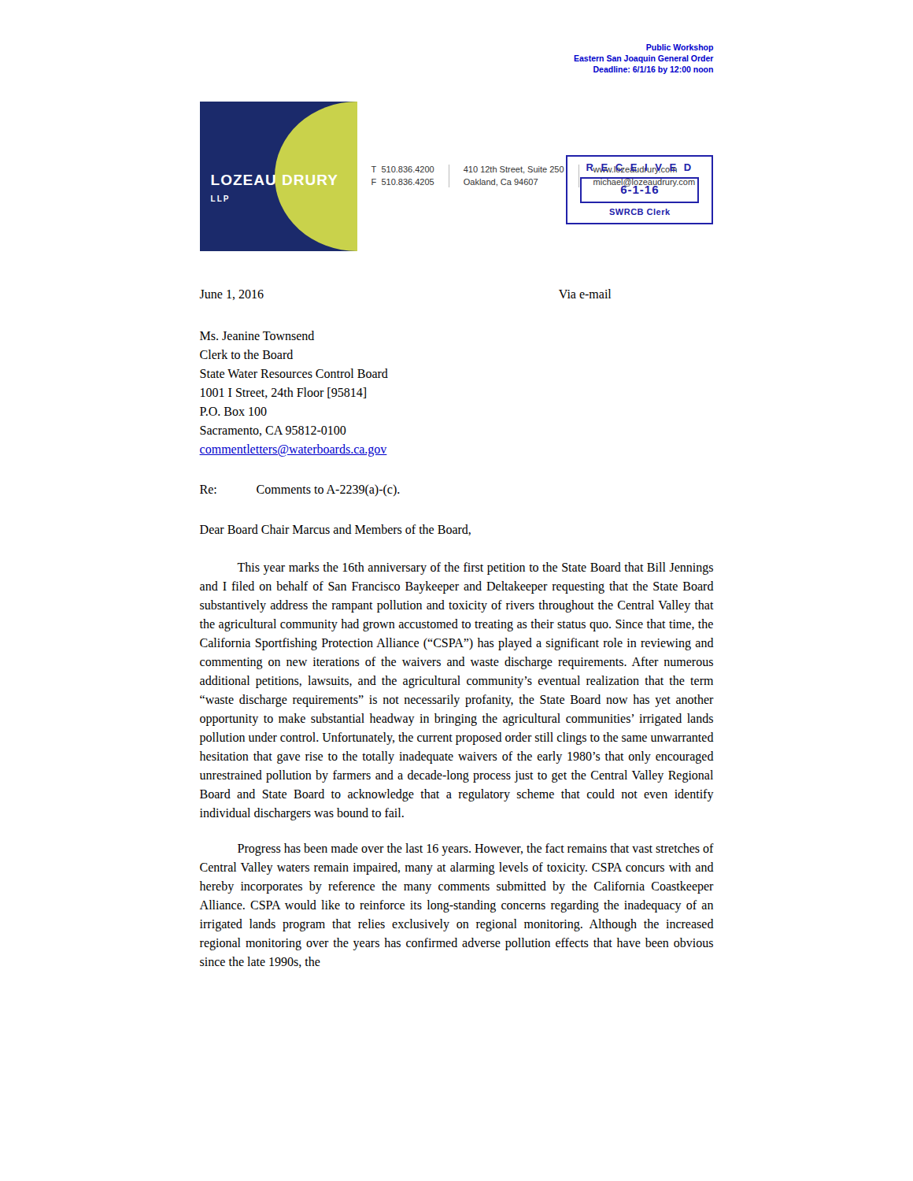Public Workshop
Eastern San Joaquin General Order
Deadline: 6/1/16 by 12:00 noon
LOZEAU DRURYLLP
T 510.836.4200
F 510.836.4205
410 12th Street, Suite 250
Oakland, Ca 94607
www.lozeaudrury.com
michael@lozeaudrury.com
R E C E I V E D
6-1-16
SWRCB Clerk
June 1, 2016
Via e-mail
Ms. Jeanine Townsend
Clerk to the Board
State Water Resources Control Board
1001 I Street, 24th Floor [95814]
P.O. Box 100
Sacramento, CA 95812-0100
commentletters@waterboards.ca.gov
Re: Comments to A-2239(a)-(c).
Dear Board Chair Marcus and Members of the Board,
This year marks the 16th anniversary of the first petition to the State Board that Bill Jennings and I filed on behalf of San Francisco Baykeeper and Deltakeeper requesting that the State Board substantively address the rampant pollution and toxicity of rivers throughout the Central Valley that the agricultural community had grown accustomed to treating as their status quo. Since that time, the California Sportfishing Protection Alliance (“CSPA”) has played a significant role in reviewing and commenting on new iterations of the waivers and waste discharge requirements. After numerous additional petitions, lawsuits, and the agricultural community’s eventual realization that the term “waste discharge requirements” is not necessarily profanity, the State Board now has yet another opportunity to make substantial headway in bringing the agricultural communities’ irrigated lands pollution under control. Unfortunately, the current proposed order still clings to the same unwarranted hesitation that gave rise to the totally inadequate waivers of the early 1980’s that only encouraged unrestrained pollution by farmers and a decade-long process just to get the Central Valley Regional Board and State Board to acknowledge that a regulatory scheme that could not even identify individual dischargers was bound to fail.
Progress has been made over the last 16 years. However, the fact remains that vast stretches of Central Valley waters remain impaired, many at alarming levels of toxicity. CSPA concurs with and hereby incorporates by reference the many comments submitted by the California Coastkeeper Alliance. CSPA would like to reinforce its long-standing concerns regarding the inadequacy of an irrigated lands program that relies exclusively on regional monitoring. Although the increased regional monitoring over the years has confirmed adverse pollution effects that have been obvious since the late 1990s, the